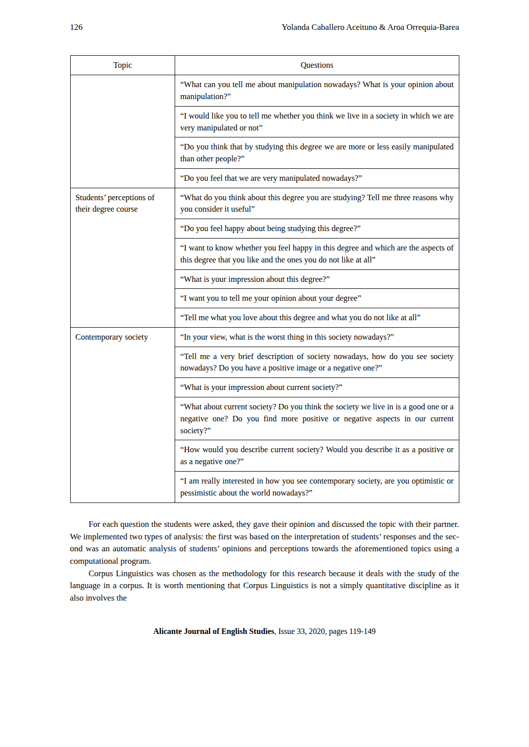126 Yolanda Caballero Aceituno & Aroa Orrequia-Barea
| Topic | Questions |
| --- | --- |
| | “What can you tell me about manipulation nowadays? What is your opinion about manipulation?” |
| “I would like you to tell me whether you think we live in a society in which we are very manipulated or not” |
| “Do you think that by studying this degree we are more or less easily manipulated than other people?” |
| “Do you feel that we are very manipulated nowadays?” |
| Students’ perceptions of their degree course | “What do you think about this degree you are studying? Tell me three reasons why you consider it useful” |
| “Do you feel happy about being studying this degree?” |
| “I want to know whether you feel happy in this degree and which are the aspects of this degree that you like and the ones you do not like at all” |
| “What is your impression about this degree?” |
| “I want you to tell me your opinion about your degree” |
| “Tell me what you love about this degree and what you do not like at all” |
| Contemporary society | “In your view, what is the worst thing in this society nowadays?” |
| “Tell me a very brief description of society nowadays, how do you see society nowadays? Do you have a positive image or a negative one?” |
| “What is your impression about current society?” |
| “What about current society? Do you think the society we live in is a good one or a negative one? Do you find more positive or negative aspects in our current society?” |
| “How would you describe current society? Would you describe it as a positive or as a negative one?” |
| “I am really interested in how you see contemporary society, are you optimistic or pessimistic about the world nowadays?” |
For each question the students were asked, they gave their opinion and discussed the topic with their partner. We implemented two types of analysis: the first was based on the interpretation of students’ responses and the second was an automatic analysis of students’ opinions and perceptions towards the aforementioned topics using a computational program.
Corpus Linguistics was chosen as the methodology for this research because it deals with the study of the language in a corpus. It is worth mentioning that Corpus Linguistics is not a simply quantitative discipline as it also involves the
Alicante Journal of English Studies, Issue 33, 2020, pages 119-149